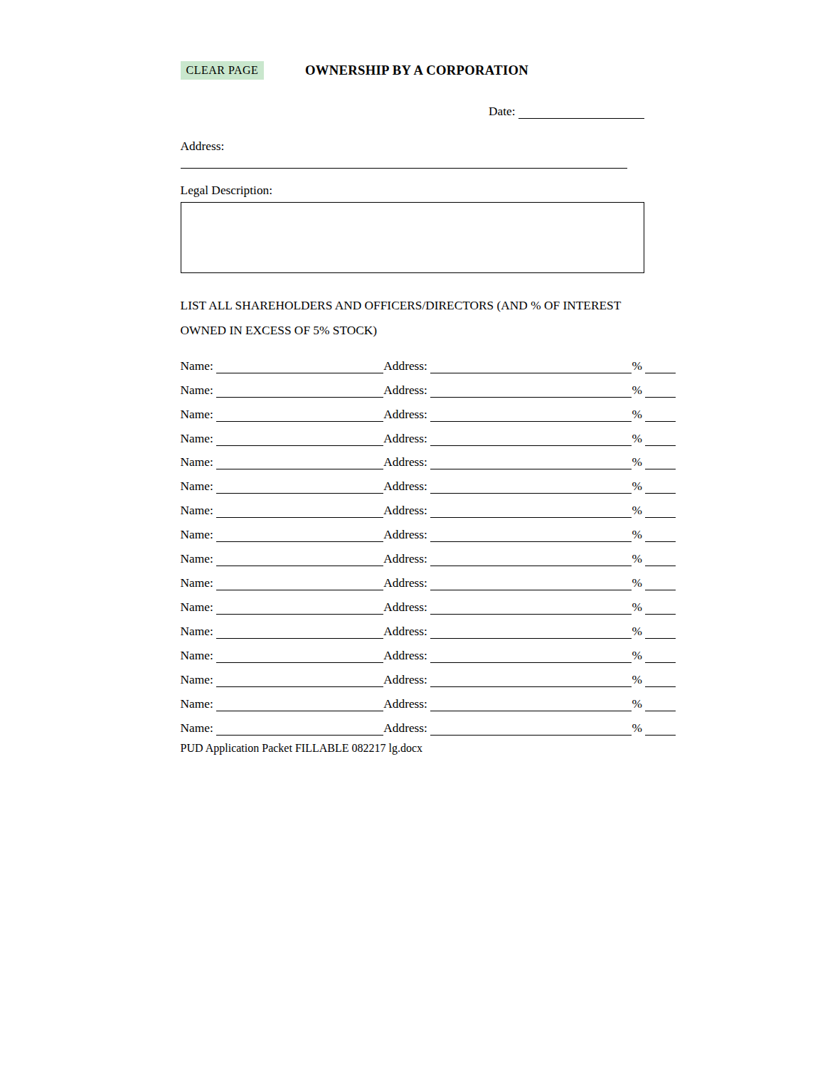CLEAR PAGE
OWNERSHIP BY A CORPORATION
Date:
Address:
Legal Description:
LIST ALL SHAREHOLDERS AND OFFICERS/DIRECTORS (AND % OF INTEREST
OWNED IN EXCESS OF 5% STOCK)
| Name: | Address: | % |
| Name: | Address: | % |
| Name: | Address: | % |
| Name: | Address: | % |
| Name: | Address: | % |
| Name: | Address: | % |
| Name: | Address: | % |
| Name: | Address: | % |
| Name: | Address: | % |
| Name: | Address: | % |
| Name: | Address: | % |
| Name: | Address: | % |
| Name: | Address: | % |
| Name: | Address: | % |
| Name: | Address: | % |
| Name: | Address: | % |
PUD Application Packet FILLABLE 082217 lg.docx